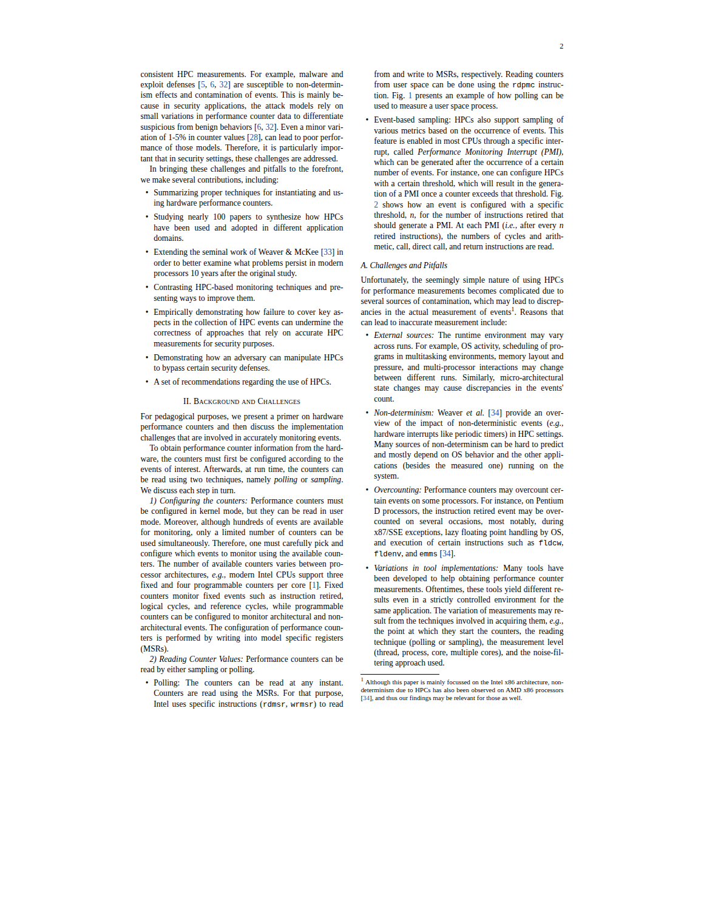2
consistent HPC measurements. For example, malware and exploit defenses [5, 6, 32] are susceptible to non-determinism effects and contamination of events. This is mainly because in security applications, the attack models rely on small variations in performance counter data to differentiate suspicious from benign behaviors [6, 32]. Even a minor variation of 1-5% in counter values [28], can lead to poor performance of those models. Therefore, it is particularly important that in security settings, these challenges are addressed.
In bringing these challenges and pitfalls to the forefront, we make several contributions, including:
Summarizing proper techniques for instantiating and using hardware performance counters.
Studying nearly 100 papers to synthesize how HPCs have been used and adopted in different application domains.
Extending the seminal work of Weaver & McKee [33] in order to better examine what problems persist in modern processors 10 years after the original study.
Contrasting HPC-based monitoring techniques and presenting ways to improve them.
Empirically demonstrating how failure to cover key aspects in the collection of HPC events can undermine the correctness of approaches that rely on accurate HPC measurements for security purposes.
Demonstrating how an adversary can manipulate HPCs to bypass certain security defenses.
A set of recommendations regarding the use of HPCs.
II. Background and Challenges
For pedagogical purposes, we present a primer on hardware performance counters and then discuss the implementation challenges that are involved in accurately monitoring events.
To obtain performance counter information from the hardware, the counters must first be configured according to the events of interest. Afterwards, at run time, the counters can be read using two techniques, namely polling or sampling. We discuss each step in turn.
1) Configuring the counters: Performance counters must be configured in kernel mode, but they can be read in user mode. Moreover, although hundreds of events are available for monitoring, only a limited number of counters can be used simultaneously. Therefore, one must carefully pick and configure which events to monitor using the available counters. The number of available counters varies between processor architectures, e.g., modern Intel CPUs support three fixed and four programmable counters per core [1]. Fixed counters monitor fixed events such as instruction retired, logical cycles, and reference cycles, while programmable counters can be configured to monitor architectural and non-architectural events. The configuration of performance counters is performed by writing into model specific registers (MSRs).
2) Reading Counter Values: Performance counters can be read by either sampling or polling.
Polling: The counters can be read at any instant. Counters are read using the MSRs. For that purpose, Intel uses specific instructions (rdmsr, wrmsr) to read from and write to MSRs, respectively. Reading counters from user space can be done using the rdpmc instruction. Fig. 1 presents an example of how polling can be used to measure a user space process.
Event-based sampling: HPCs also support sampling of various metrics based on the occurrence of events. This feature is enabled in most CPUs through a specific interrupt, called Performance Monitoring Interrupt (PMI), which can be generated after the occurrence of a certain number of events. For instance, one can configure HPCs with a certain threshold, which will result in the generation of a PMI once a counter exceeds that threshold. Fig. 2 shows how an event is configured with a specific threshold, n, for the number of instructions retired that should generate a PMI. At each PMI (i.e., after every n retired instructions), the numbers of cycles and arithmetic, call, direct call, and return instructions are read.
A. Challenges and Pitfalls
Unfortunately, the seemingly simple nature of using HPCs for performance measurements becomes complicated due to several sources of contamination, which may lead to discrepancies in the actual measurement of events1. Reasons that can lead to inaccurate measurement include:
External sources: The runtime environment may vary across runs. For example, OS activity, scheduling of programs in multitasking environments, memory layout and pressure, and multi-processor interactions may change between different runs. Similarly, micro-architectural state changes may cause discrepancies in the events' count.
Non-determinism: Weaver et al. [34] provide an overview of the impact of non-deterministic events (e.g., hardware interrupts like periodic timers) in HPC settings. Many sources of non-determinism can be hard to predict and mostly depend on OS behavior and the other applications (besides the measured one) running on the system.
Overcounting: Performance counters may overcount certain events on some processors. For instance, on Pentium D processors, the instruction retired event may be overcounted on several occasions, most notably, during x87/SSE exceptions, lazy floating point handling by OS, and execution of certain instructions such as fldcw, fldenv, and emms [34].
Variations in tool implementations: Many tools have been developed to help obtaining performance counter measurements. Oftentimes, these tools yield different results even in a strictly controlled environment for the same application. The variation of measurements may result from the techniques involved in acquiring them, e.g., the point at which they start the counters, the reading technique (polling or sampling), the measurement level (thread, process, core, multiple cores), and the noise-filtering approach used.
1 Although this paper is mainly focussed on the Intel x86 architecture, non-determinism due to HPCs has also been observed on AMD x86 processors [34], and thus our findings may be relevant for those as well.